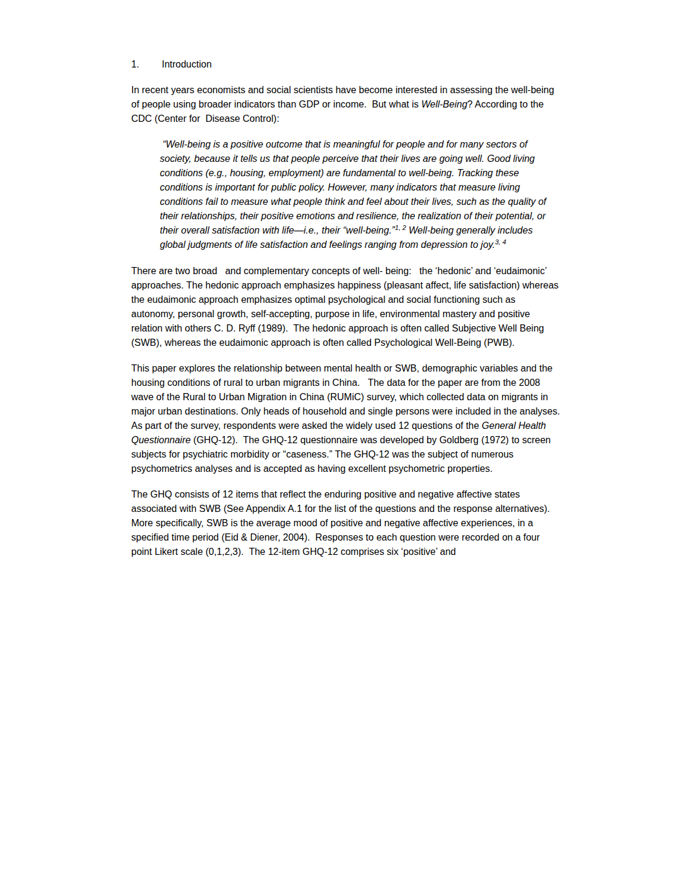1. Introduction
In recent years economists and social scientists have become interested in assessing the well-being of people using broader indicators than GDP or income. But what is Well-Being? According to the CDC (Center for Disease Control):
“Well-being is a positive outcome that is meaningful for people and for many sectors of society, because it tells us that people perceive that their lives are going well. Good living conditions (e.g., housing, employment) are fundamental to well-being. Tracking these conditions is important for public policy. However, many indicators that measure living conditions fail to measure what people think and feel about their lives, such as the quality of their relationships, their positive emotions and resilience, the realization of their potential, or their overall satisfaction with life—i.e., their “well-being.”1, 2 Well-being generally includes global judgments of life satisfaction and feelings ranging from depression to joy.3, 4
There are two broad and complementary concepts of well- being: the ‘hedonic’ and ‘eudaimonic’ approaches. The hedonic approach emphasizes happiness (pleasant affect, life satisfaction) whereas the eudaimonic approach emphasizes optimal psychological and social functioning such as autonomy, personal growth, self-accepting, purpose in life, environmental mastery and positive relation with others C. D. Ryff (1989). The hedonic approach is often called Subjective Well Being (SWB), whereas the eudaimonic approach is often called Psychological Well-Being (PWB).
This paper explores the relationship between mental health or SWB, demographic variables and the housing conditions of rural to urban migrants in China. The data for the paper are from the 2008 wave of the Rural to Urban Migration in China (RUMiC) survey, which collected data on migrants in major urban destinations. Only heads of household and single persons were included in the analyses. As part of the survey, respondents were asked the widely used 12 questions of the General Health Questionnaire (GHQ-12). The GHQ-12 questionnaire was developed by Goldberg (1972) to screen subjects for psychiatric morbidity or “caseness.” The GHQ-12 was the subject of numerous psychometrics analyses and is accepted as having excellent psychometric properties.
The GHQ consists of 12 items that reflect the enduring positive and negative affective states associated with SWB (See Appendix A.1 for the list of the questions and the response alternatives). More specifically, SWB is the average mood of positive and negative affective experiences, in a specified time period (Eid & Diener, 2004). Responses to each question were recorded on a four point Likert scale (0,1,2,3). The 12-item GHQ-12 comprises six ‘positive’ and